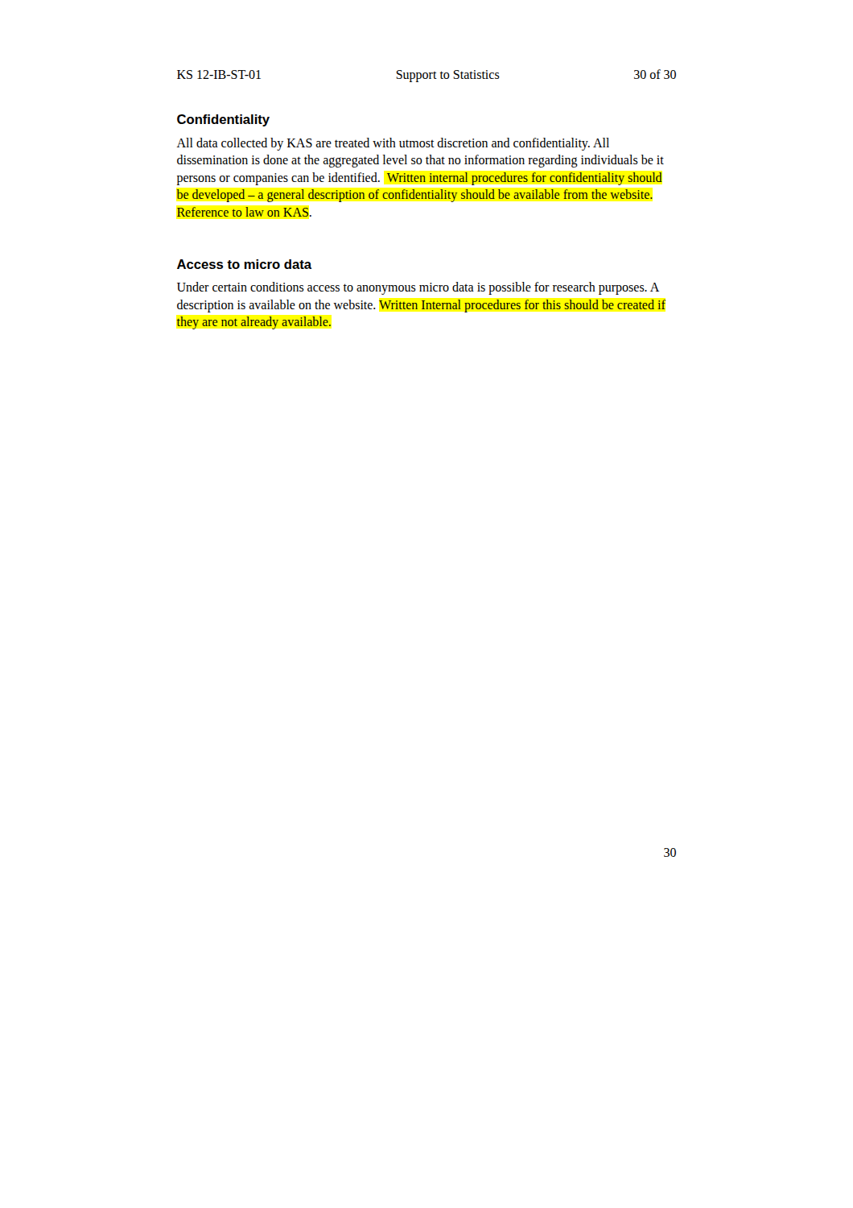KS 12-IB-ST-01
Support to Statistics
30 of 30
Confidentiality
All data collected by KAS are treated with utmost discretion and confidentiality. All dissemination is done at the aggregated level so that no information regarding individuals be it persons or companies can be identified. Written internal procedures for confidentiality should be developed – a general description of confidentiality should be available from the website. Reference to law on KAS.
Access to micro data
Under certain conditions access to anonymous micro data is possible for research purposes. A description is available on the website. Written Internal procedures for this should be created if they are not already available.
30